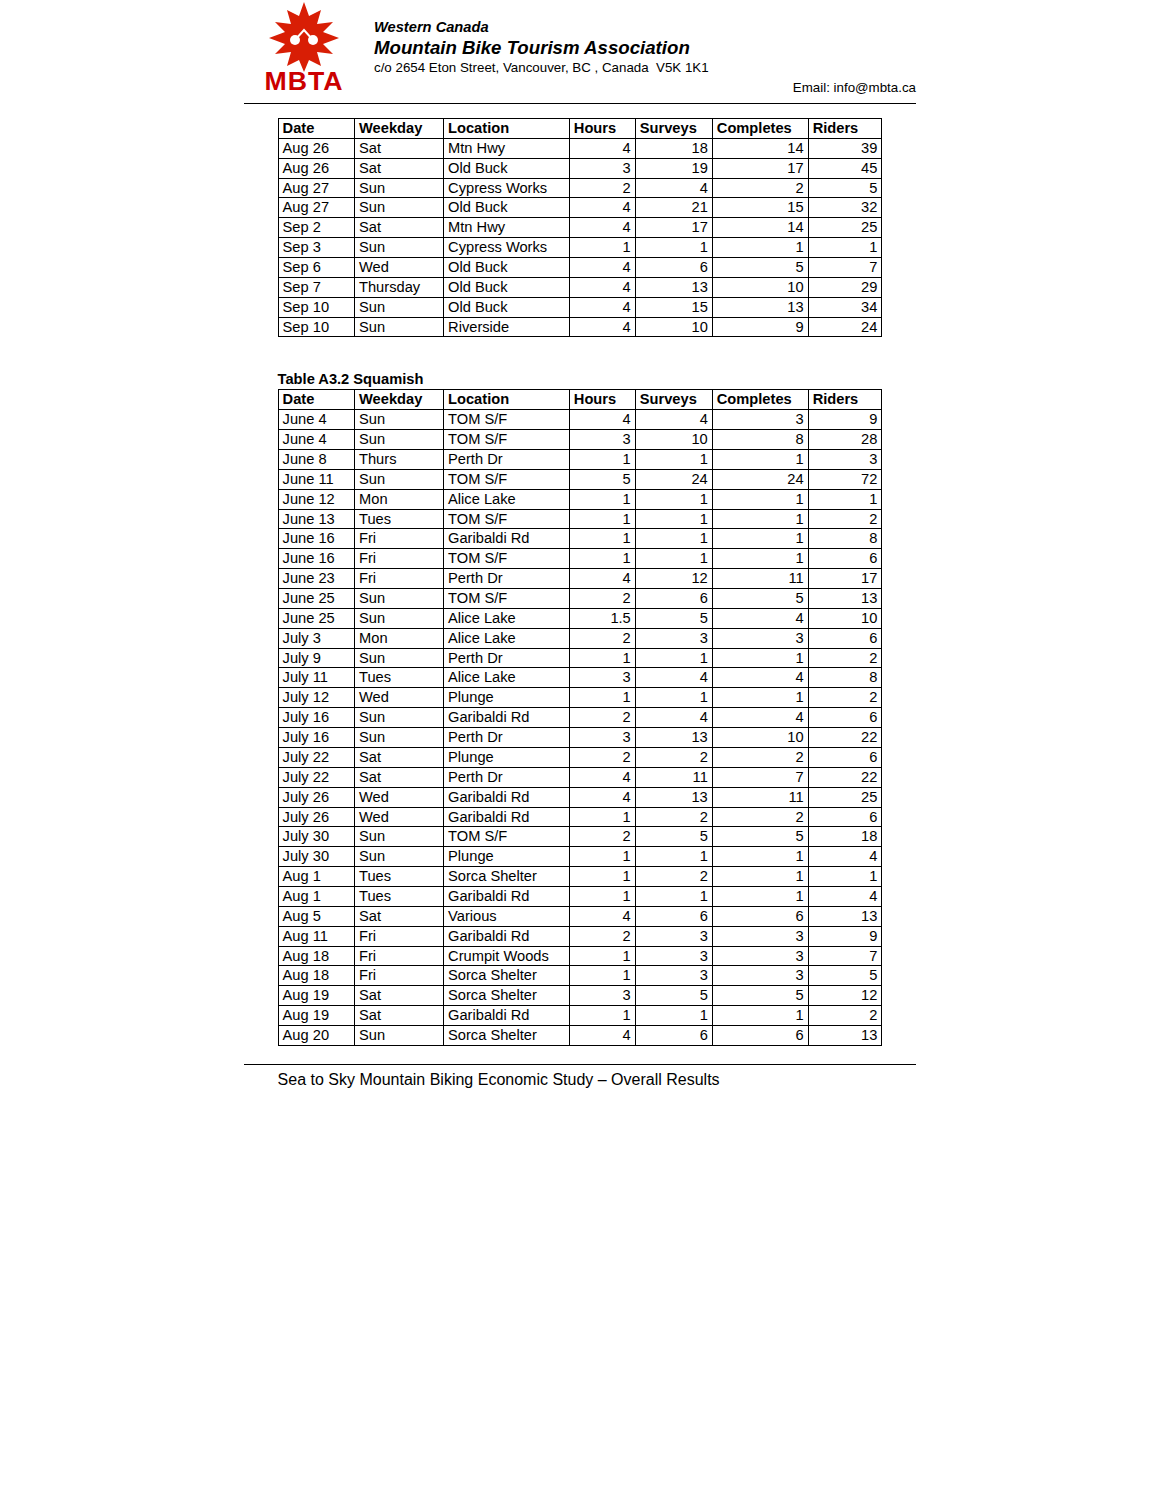MBTA
Western Canada
Mountain Bike Tourism Association
c/o 2654 Eton Street, Vancouver, BC , Canada V5K 1K1
Email: info@mbta.ca
| Date | Weekday | Location | Hours | Surveys | Completes | Riders |
| --- | --- | --- | --- | --- | --- | --- |
| Aug 26 | Sat | Mtn Hwy | 4 | 18 | 14 | 39 |
| Aug 26 | Sat | Old Buck | 3 | 19 | 17 | 45 |
| Aug 27 | Sun | Cypress Works | 2 | 4 | 2 | 5 |
| Aug 27 | Sun | Old Buck | 4 | 21 | 15 | 32 |
| Sep 2 | Sat | Mtn Hwy | 4 | 17 | 14 | 25 |
| Sep 3 | Sun | Cypress Works | 1 | 1 | 1 | 1 |
| Sep 6 | Wed | Old Buck | 4 | 6 | 5 | 7 |
| Sep 7 | Thursday | Old Buck | 4 | 13 | 10 | 29 |
| Sep 10 | Sun | Old Buck | 4 | 15 | 13 | 34 |
| Sep 10 | Sun | Riverside | 4 | 10 | 9 | 24 |
Table A3.2 Squamish
| Date | Weekday | Location | Hours | Surveys | Completes | Riders |
| --- | --- | --- | --- | --- | --- | --- |
| June 4 | Sun | TOM S/F | 4 | 4 | 3 | 9 |
| June 4 | Sun | TOM S/F | 3 | 10 | 8 | 28 |
| June 8 | Thurs | Perth Dr | 1 | 1 | 1 | 3 |
| June 11 | Sun | TOM S/F | 5 | 24 | 24 | 72 |
| June 12 | Mon | Alice Lake | 1 | 1 | 1 | 1 |
| June 13 | Tues | TOM S/F | 1 | 1 | 1 | 2 |
| June 16 | Fri | Garibaldi Rd | 1 | 1 | 1 | 8 |
| June 16 | Fri | TOM S/F | 1 | 1 | 1 | 6 |
| June 23 | Fri | Perth Dr | 4 | 12 | 11 | 17 |
| June 25 | Sun | TOM S/F | 2 | 6 | 5 | 13 |
| June 25 | Sun | Alice Lake | 1.5 | 5 | 4 | 10 |
| July 3 | Mon | Alice Lake | 2 | 3 | 3 | 6 |
| July 9 | Sun | Perth Dr | 1 | 1 | 1 | 2 |
| July 11 | Tues | Alice Lake | 3 | 4 | 4 | 8 |
| July 12 | Wed | Plunge | 1 | 1 | 1 | 2 |
| July 16 | Sun | Garibaldi Rd | 2 | 4 | 4 | 6 |
| July 16 | Sun | Perth Dr | 3 | 13 | 10 | 22 |
| July 22 | Sat | Plunge | 2 | 2 | 2 | 6 |
| July 22 | Sat | Perth Dr | 4 | 11 | 7 | 22 |
| July 26 | Wed | Garibaldi Rd | 4 | 13 | 11 | 25 |
| July 26 | Wed | Garibaldi Rd | 1 | 2 | 2 | 6 |
| July 30 | Sun | TOM S/F | 2 | 5 | 5 | 18 |
| July 30 | Sun | Plunge | 1 | 1 | 1 | 4 |
| Aug 1 | Tues | Sorca Shelter | 1 | 2 | 1 | 1 |
| Aug 1 | Tues | Garibaldi Rd | 1 | 1 | 1 | 4 |
| Aug 5 | Sat | Various | 4 | 6 | 6 | 13 |
| Aug 11 | Fri | Garibaldi Rd | 2 | 3 | 3 | 9 |
| Aug 18 | Fri | Crumpit Woods | 1 | 3 | 3 | 7 |
| Aug 18 | Fri | Sorca Shelter | 1 | 3 | 3 | 5 |
| Aug 19 | Sat | Sorca Shelter | 3 | 5 | 5 | 12 |
| Aug 19 | Sat | Garibaldi Rd | 1 | 1 | 1 | 2 |
| Aug 20 | Sun | Sorca Shelter | 4 | 6 | 6 | 13 |
Sea to Sky Mountain Biking Economic Study – Overall Results